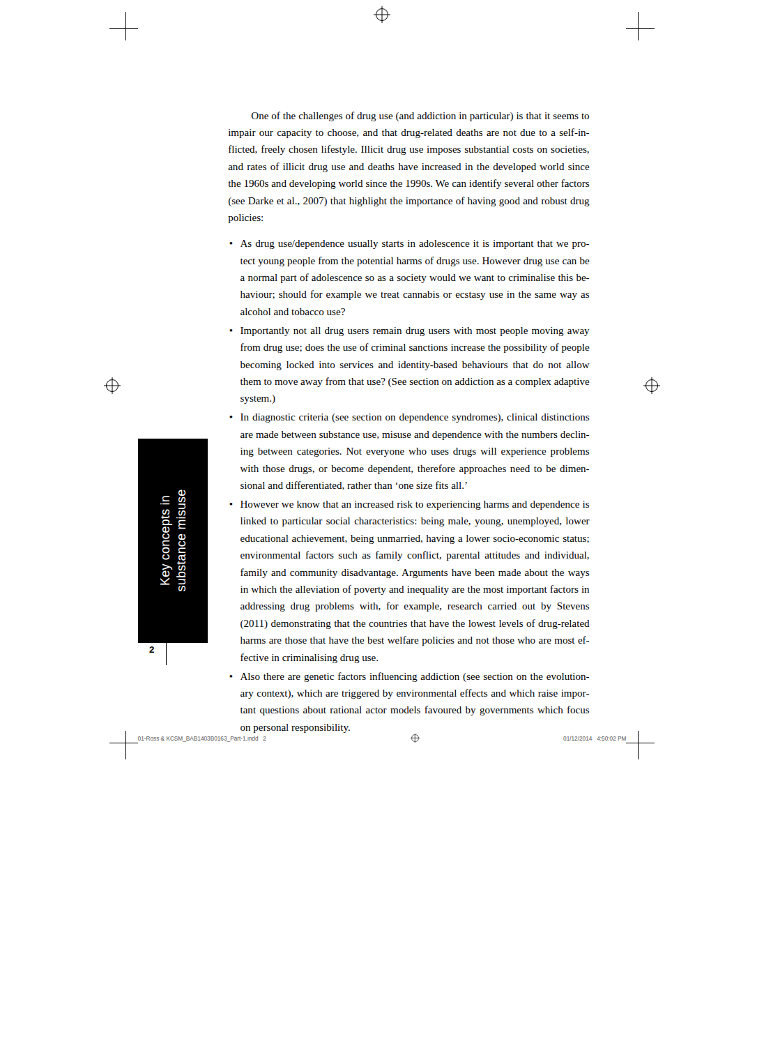Key concepts in
substance misuse
2
One of the challenges of drug use (and addiction in particular) is that it seems to impair our capacity to choose, and that drug-related deaths are not due to a self-inflicted, freely chosen lifestyle. Illicit drug use imposes substantial costs on societies, and rates of illicit drug use and deaths have increased in the developed world since the 1960s and developing world since the 1990s. We can identify several other factors (see Darke et al., 2007) that highlight the importance of having good and robust drug policies:
As drug use/dependence usually starts in adolescence it is important that we protect young people from the potential harms of drugs use. However drug use can be a normal part of adolescence so as a society would we want to criminalise this behaviour; should for example we treat cannabis or ecstasy use in the same way as alcohol and tobacco use?
Importantly not all drug users remain drug users with most people moving away from drug use; does the use of criminal sanctions increase the possibility of people becoming locked into services and identity-based behaviours that do not allow them to move away from that use? (See section on addiction as a complex adaptive system.)
In diagnostic criteria (see section on dependence syndromes), clinical distinctions are made between substance use, misuse and dependence with the numbers declining between categories. Not everyone who uses drugs will experience problems with those drugs, or become dependent, therefore approaches need to be dimensional and differentiated, rather than ‘one size fits all.’
However we know that an increased risk to experiencing harms and dependence is linked to particular social characteristics: being male, young, unemployed, lower educational achievement, being unmarried, having a lower socio-economic status; environmental factors such as family conflict, parental attitudes and individual, family and community disadvantage. Arguments have been made about the ways in which the alleviation of poverty and inequality are the most important factors in addressing drug problems with, for example, research carried out by Stevens (2011) demonstrating that the countries that have the lowest levels of drug-related harms are those that have the best welfare policies and not those who are most effective in criminalising drug use.
Also there are genetic factors influencing addiction (see section on the evolutionary context), which are triggered by environmental effects and which raise important questions about rational actor models favoured by governments which focus on personal responsibility.
01-Ross & KCSM_BAB1403B0163_Part-1.indd 2 01/12/2014 4:50:02 PM